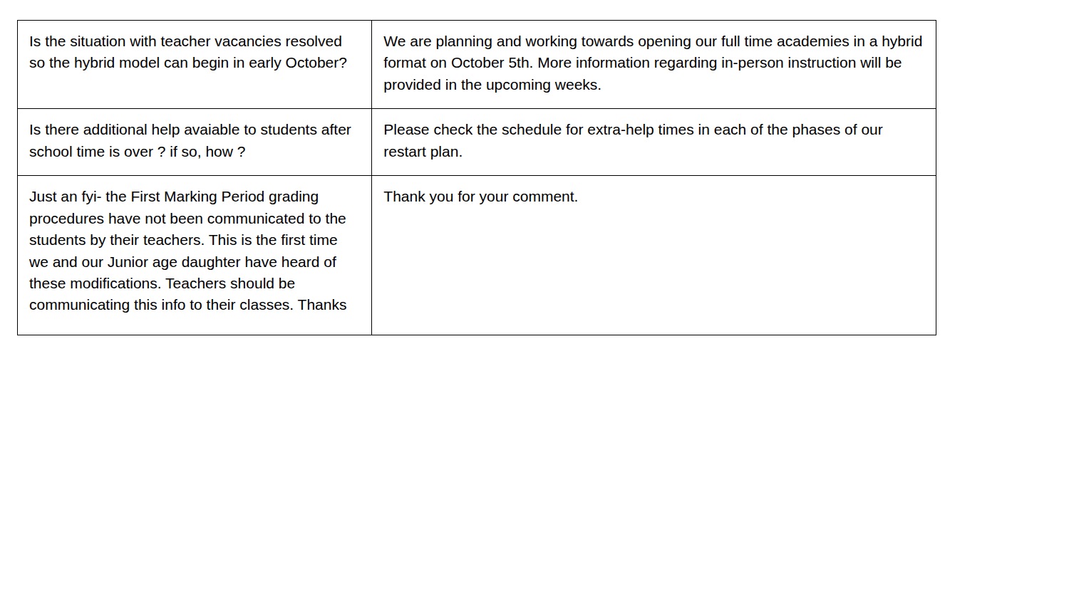| Is the situation with teacher vacancies resolved so the hybrid model can begin in early October? | We are planning and working towards opening our full time academies in a hybrid format on October 5th. More information regarding in-person instruction will be provided in the upcoming weeks. |
| Is there additional help avaiable to students after school time is over ? if so, how ? | Please check the schedule for extra-help times in each of the phases of our restart plan. |
| Just an fyi- the First Marking Period grading procedures have not been communicated to the students by their teachers. This is the first time we and our Junior age daughter have heard of these modifications. Teachers should be communicating this info to their classes. Thanks | Thank you for your comment. |